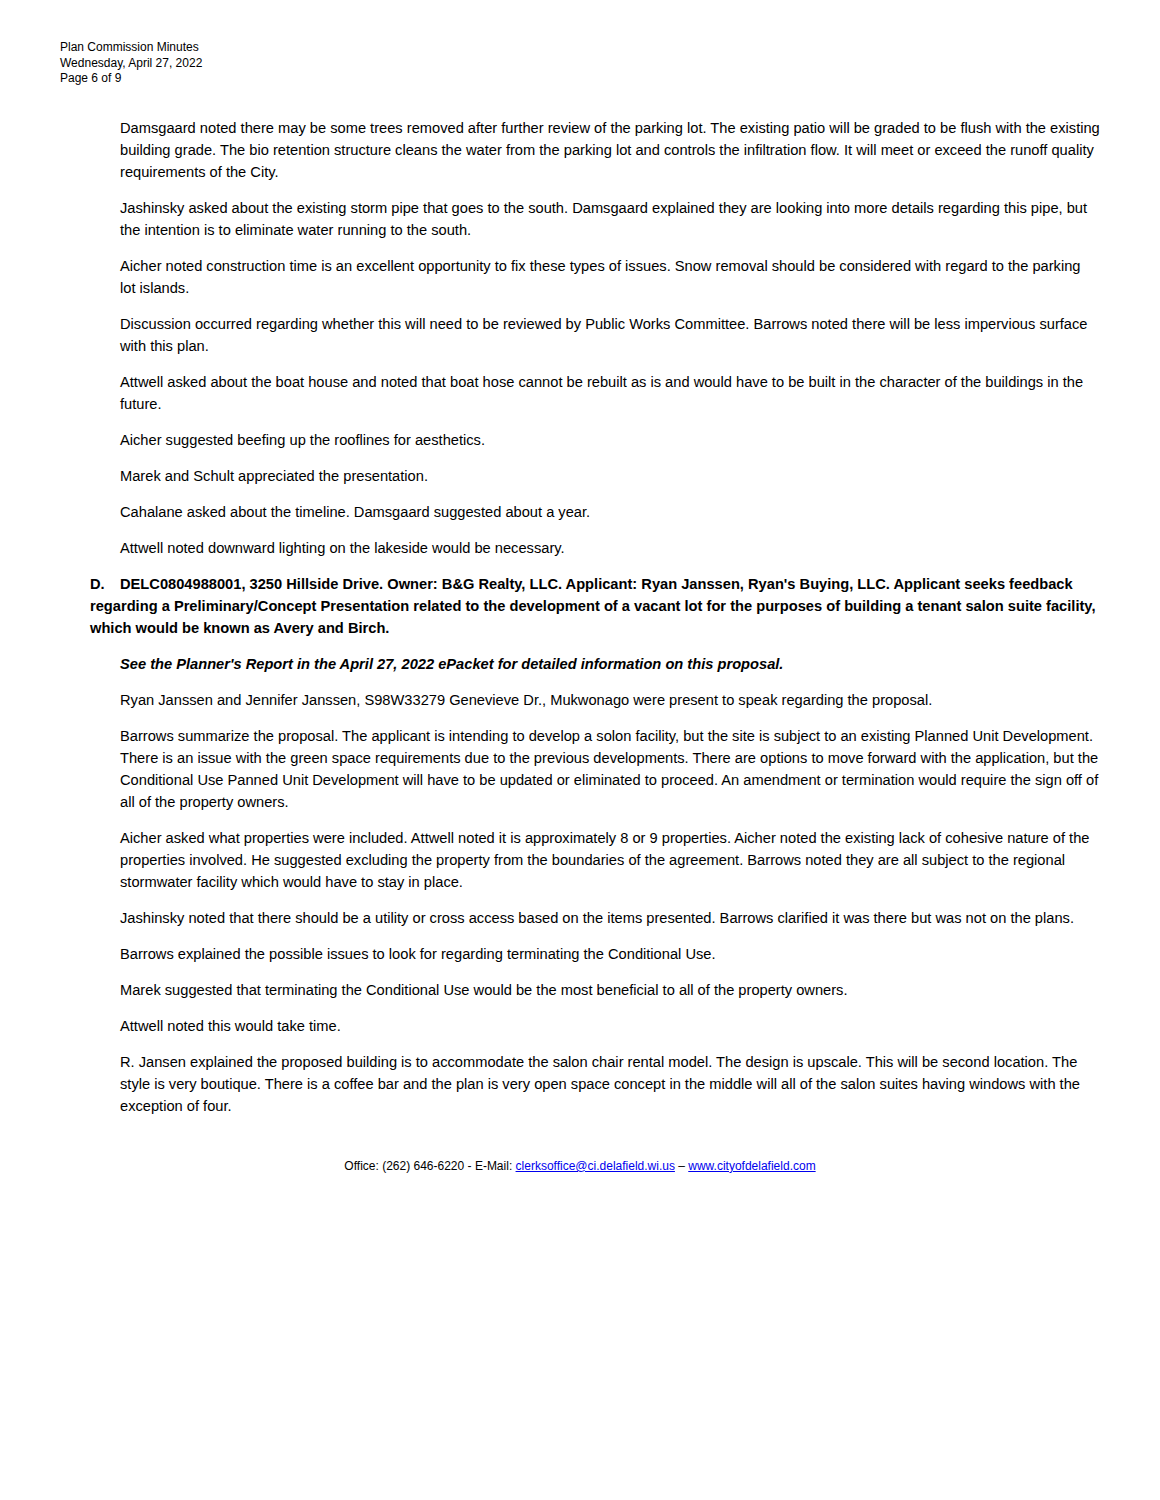Plan Commission Minutes
Wednesday, April 27, 2022
Page 6 of 9
Damsgaard noted there may be some trees removed after further review of the parking lot. The existing patio will be graded to be flush with the existing building grade. The bio retention structure cleans the water from the parking lot and controls the infiltration flow. It will meet or exceed the runoff quality requirements of the City.
Jashinsky asked about the existing storm pipe that goes to the south. Damsgaard explained they are looking into more details regarding this pipe, but the intention is to eliminate water running to the south.
Aicher noted construction time is an excellent opportunity to fix these types of issues. Snow removal should be considered with regard to the parking lot islands.
Discussion occurred regarding whether this will need to be reviewed by Public Works Committee. Barrows noted there will be less impervious surface with this plan.
Attwell asked about the boat house and noted that boat hose cannot be rebuilt as is and would have to be built in the character of the buildings in the future.
Aicher suggested beefing up the rooflines for aesthetics.
Marek and Schult appreciated the presentation.
Cahalane asked about the timeline. Damsgaard suggested about a year.
Attwell noted downward lighting on the lakeside would be necessary.
D. DELC0804988001, 3250 Hillside Drive. Owner: B&G Realty, LLC. Applicant: Ryan Janssen, Ryan's Buying, LLC. Applicant seeks feedback regarding a Preliminary/Concept Presentation related to the development of a vacant lot for the purposes of building a tenant salon suite facility, which would be known as Avery and Birch.
See the Planner's Report in the April 27, 2022 ePacket for detailed information on this proposal.
Ryan Janssen and Jennifer Janssen, S98W33279 Genevieve Dr., Mukwonago were present to speak regarding the proposal.
Barrows summarize the proposal. The applicant is intending to develop a solon facility, but the site is subject to an existing Planned Unit Development. There is an issue with the green space requirements due to the previous developments. There are options to move forward with the application, but the Conditional Use Panned Unit Development will have to be updated or eliminated to proceed. An amendment or termination would require the sign off of all of the property owners.
Aicher asked what properties were included. Attwell noted it is approximately 8 or 9 properties. Aicher noted the existing lack of cohesive nature of the properties involved. He suggested excluding the property from the boundaries of the agreement. Barrows noted they are all subject to the regional stormwater facility which would have to stay in place.
Jashinsky noted that there should be a utility or cross access based on the items presented. Barrows clarified it was there but was not on the plans.
Barrows explained the possible issues to look for regarding terminating the Conditional Use.
Marek suggested that terminating the Conditional Use would be the most beneficial to all of the property owners.
Attwell noted this would take time.
R. Jansen explained the proposed building is to accommodate the salon chair rental model. The design is upscale. This will be second location. The style is very boutique. There is a coffee bar and the plan is very open space concept in the middle will all of the salon suites having windows with the exception of four.
Office: (262) 646-6220 - E-Mail: clerksoffice@ci.delafield.wi.us – www.cityofdelafield.com